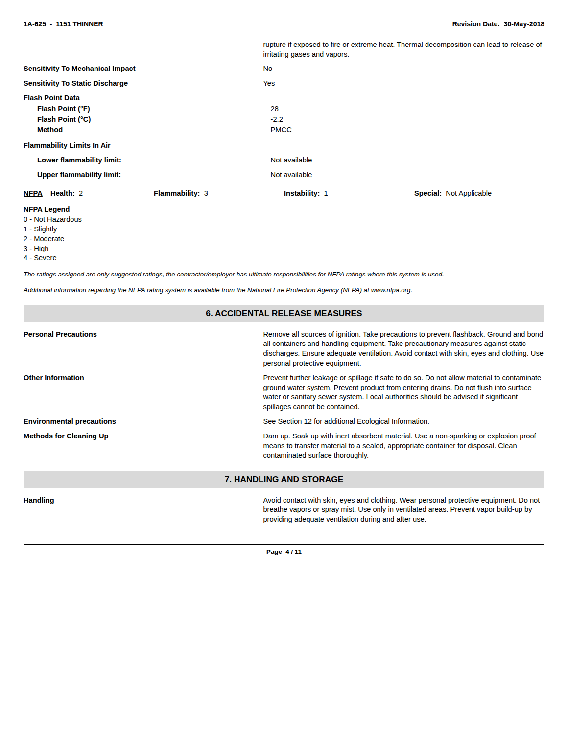1A-625 - 1151 THINNER
Revision Date: 30-May-2018
rupture if exposed to fire or extreme heat. Thermal decomposition can lead to release of irritating gases and vapors.
Sensitivity To Mechanical Impact
No
Sensitivity To Static Discharge
Yes
Flash Point Data
Flash Point (°F)
28
Flash Point (°C)
-2.2
Method
PMCC
Flammability Limits In Air
Lower flammability limit:
Not available
Upper flammability limit:
Not available
NFPA Health: 2
Flammability: 3
Instability: 1
Special: Not Applicable
NFPA Legend
0 - Not Hazardous
1 - Slightly
2 - Moderate
3 - High
4 - Severe
The ratings assigned are only suggested ratings, the contractor/employer has ultimate responsibilities for NFPA ratings where this system is used.
Additional information regarding the NFPA rating system is available from the National Fire Protection Agency (NFPA) at www.nfpa.org.
6. ACCIDENTAL RELEASE MEASURES
Personal Precautions
Remove all sources of ignition. Take precautions to prevent flashback. Ground and bond all containers and handling equipment. Take precautionary measures against static discharges. Ensure adequate ventilation. Avoid contact with skin, eyes and clothing. Use personal protective equipment.
Other Information
Prevent further leakage or spillage if safe to do so. Do not allow material to contaminate ground water system. Prevent product from entering drains. Do not flush into surface water or sanitary sewer system. Local authorities should be advised if significant spillages cannot be contained.
Environmental precautions
See Section 12 for additional Ecological Information.
Methods for Cleaning Up
Dam up. Soak up with inert absorbent material. Use a non-sparking or explosion proof means to transfer material to a sealed, appropriate container for disposal. Clean contaminated surface thoroughly.
7. HANDLING AND STORAGE
Handling
Avoid contact with skin, eyes and clothing. Wear personal protective equipment. Do not breathe vapors or spray mist. Use only in ventilated areas. Prevent vapor build-up by providing adequate ventilation during and after use.
Page 4 / 11